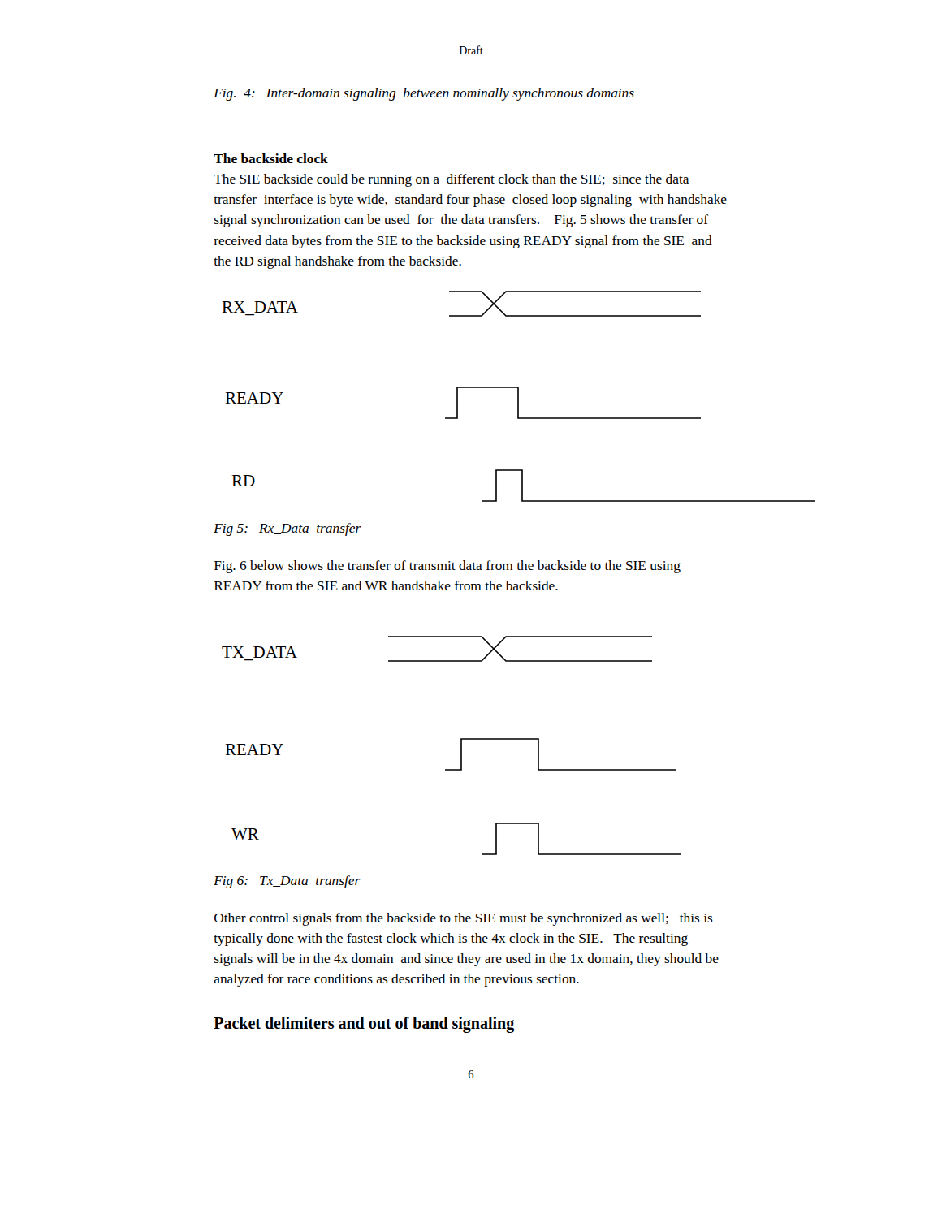Draft
Fig. 4: Inter-domain signaling between nominally synchronous domains
The backside clock
The SIE backside could be running on a different clock than the SIE; since the data transfer interface is byte wide, standard four phase closed loop signaling with handshake signal synchronization can be used for the data transfers. Fig. 5 shows the transfer of received data bytes from the SIE to the backside using READY signal from the SIE and the RD signal handshake from the backside.
RX_DATA READY RD
Fig 5: Rx_Data transfer
Fig. 6 below shows the transfer of transmit data from the backside to the SIE using READY from the SIE and WR handshake from the backside.
TX_DATA READY WR
Fig 6: Tx_Data transfer
Other control signals from the backside to the SIE must be synchronized as well; this is typically done with the fastest clock which is the 4x clock in the SIE. The resulting signals will be in the 4x domain and since they are used in the 1x domain, they should be analyzed for race conditions as described in the previous section.
Packet delimiters and out of band signaling
6